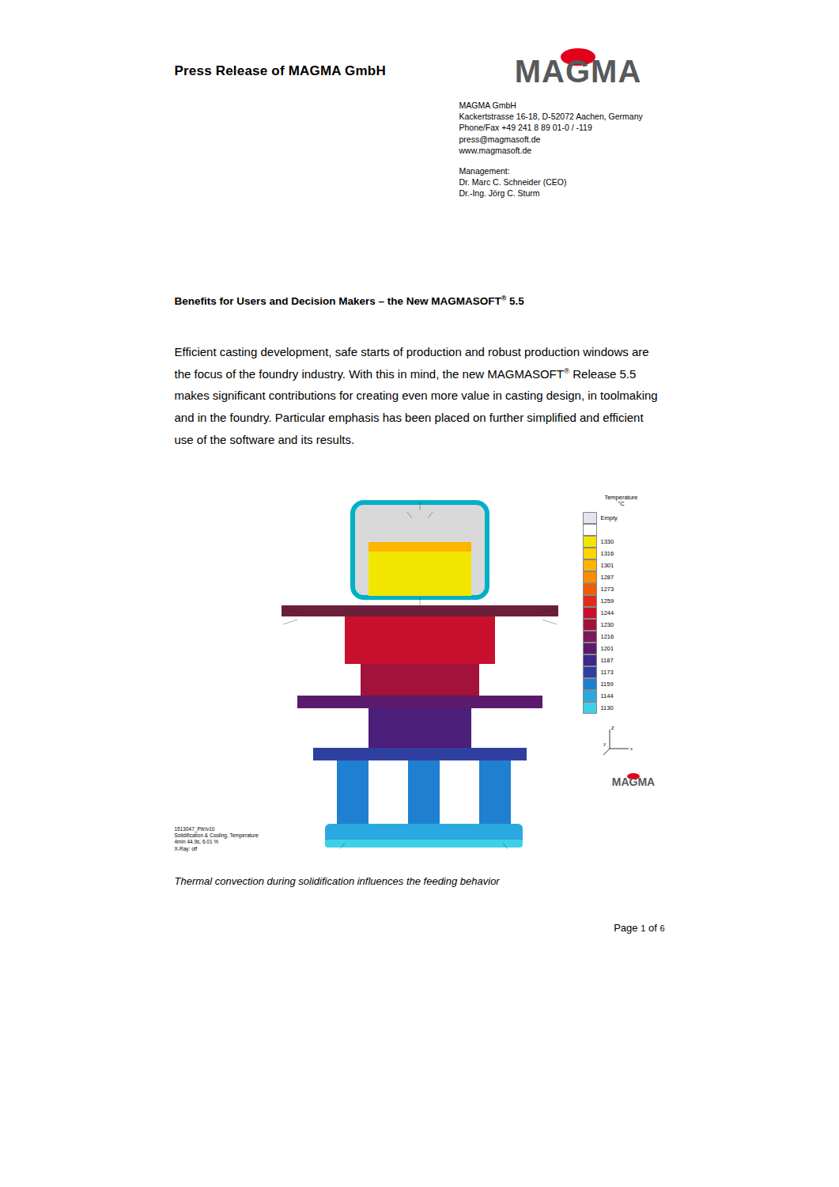Press Release of MAGMA GmbH
MAGMA
MAGMA GmbH
Kackertstrasse 16-18, D-52072 Aachen, Germany
Phone/Fax +49 241 8 89 01-0 / -119
press@magmasoft.de
www.magmasoft.de
Management:
Dr. Marc C. Schneider (CEO)
Dr.-Ing. Jörg C. Sturm
Benefits for Users and Decision Makers – the New MAGMASOFT® 5.5
Efficient casting development, safe starts of production and robust production windows are the focus of the foundry industry. With this in mind, the new MAGMASOFT® Release 5.5 makes significant contributions for creating even more value in casting design, in toolmaking and in the foundry. Particular emphasis has been placed on further simplified and efficient use of the software and its results.
Temperature
°C
| | Empty |
| | 1330 |
| | 1316 |
| | 1301 |
| | 1287 |
| | 1273 |
| | 1259 |
| | 1244 |
| | 1230 |
| | 1216 |
| | 1201 |
| | 1187 |
| | 1173 |
| | 1159 |
| | 1144 |
| | 1130 |
Z x y
MAGMA
1513047_Pitr/v10
Solidification & Cooling, Temperature
4min 44.9s, 6.01 %
X-Ray: off
Thermal convection during solidification influences the feeding behavior
Page 1 of 6